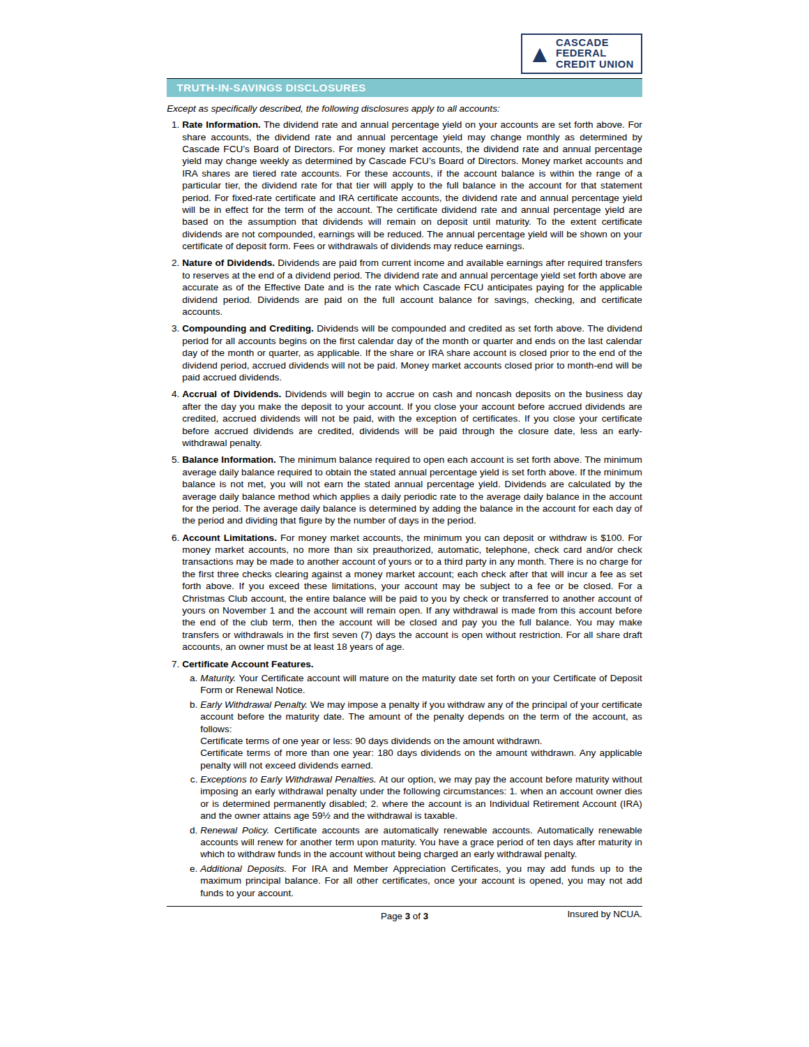▲
CASCADE FEDERAL CREDIT UNION
TRUTH-IN-SAVINGS DISCLOSURES
Except as specifically described, the following disclosures apply to all accounts:
Rate Information. The dividend rate and annual percentage yield on your accounts are set forth above. For share accounts, the dividend rate and annual percentage yield may change monthly as determined by Cascade FCU’s Board of Directors. For money market accounts, the dividend rate and annual percentage yield may change weekly as determined by Cascade FCU’s Board of Directors. Money market accounts and IRA shares are tiered rate accounts. For these accounts, if the account balance is within the range of a particular tier, the dividend rate for that tier will apply to the full balance in the account for that statement period. For fixed-rate certificate and IRA certificate accounts, the dividend rate and annual percentage yield will be in effect for the term of the account. The certificate dividend rate and annual percentage yield are based on the assumption that dividends will remain on deposit until maturity. To the extent certificate dividends are not compounded, earnings will be reduced. The annual percentage yield will be shown on your certificate of deposit form. Fees or withdrawals of dividends may reduce earnings.
Nature of Dividends. Dividends are paid from current income and available earnings after required transfers to reserves at the end of a dividend period. The dividend rate and annual percentage yield set forth above are accurate as of the Effective Date and is the rate which Cascade FCU anticipates paying for the applicable dividend period. Dividends are paid on the full account balance for savings, checking, and certificate accounts.
Compounding and Crediting. Dividends will be compounded and credited as set forth above. The dividend period for all accounts begins on the first calendar day of the month or quarter and ends on the last calendar day of the month or quarter, as applicable. If the share or IRA share account is closed prior to the end of the dividend period, accrued dividends will not be paid. Money market accounts closed prior to month-end will be paid accrued dividends.
Accrual of Dividends. Dividends will begin to accrue on cash and noncash deposits on the business day after the day you make the deposit to your account. If you close your account before accrued dividends are credited, accrued dividends will not be paid, with the exception of certificates. If you close your certificate before accrued dividends are credited, dividends will be paid through the closure date, less an early-withdrawal penalty.
Balance Information. The minimum balance required to open each account is set forth above. The minimum average daily balance required to obtain the stated annual percentage yield is set forth above. If the minimum balance is not met, you will not earn the stated annual percentage yield. Dividends are calculated by the average daily balance method which applies a daily periodic rate to the average daily balance in the account for the period. The average daily balance is determined by adding the balance in the account for each day of the period and dividing that figure by the number of days in the period.
Account Limitations. For money market accounts, the minimum you can deposit or withdraw is $100. For money market accounts, no more than six preauthorized, automatic, telephone, check card and/or check transactions may be made to another account of yours or to a third party in any month. There is no charge for the first three checks clearing against a money market account; each check after that will incur a fee as set forth above. If you exceed these limitations, your account may be subject to a fee or be closed. For a Christmas Club account, the entire balance will be paid to you by check or transferred to another account of yours on November 1 and the account will remain open. If any withdrawal is made from this account before the end of the club term, then the account will be closed and pay you the full balance. You may make transfers or withdrawals in the first seven (7) days the account is open without restriction. For all share draft accounts, an owner must be at least 18 years of age.
Certificate Account Features.
Maturity. Your Certificate account will mature on the maturity date set forth on your Certificate of Deposit Form or Renewal Notice.
Early Withdrawal Penalty. We may impose a penalty if you withdraw any of the principal of your certificate account before the maturity date. The amount of the penalty depends on the term of the account, as follows:
Certificate terms of one year or less: 90 days dividends on the amount withdrawn.
Certificate terms of more than one year: 180 days dividends on the amount withdrawn. Any applicable penalty will not exceed dividends earned.
Exceptions to Early Withdrawal Penalties. At our option, we may pay the account before maturity without imposing an early withdrawal penalty under the following circumstances: 1. when an account owner dies or is determined permanently disabled; 2. where the account is an Individual Retirement Account (IRA) and the owner attains age 59½ and the withdrawal is taxable.
Renewal Policy. Certificate accounts are automatically renewable accounts. Automatically renewable accounts will renew for another term upon maturity. You have a grace period of ten days after maturity in which to withdraw funds in the account without being charged an early withdrawal penalty.
Additional Deposits. For IRA and Member Appreciation Certificates, you may add funds up to the maximum principal balance. For all other certificates, once your account is opened, you may not add funds to your account.
Insured by NCUA.
Page 3 of 3